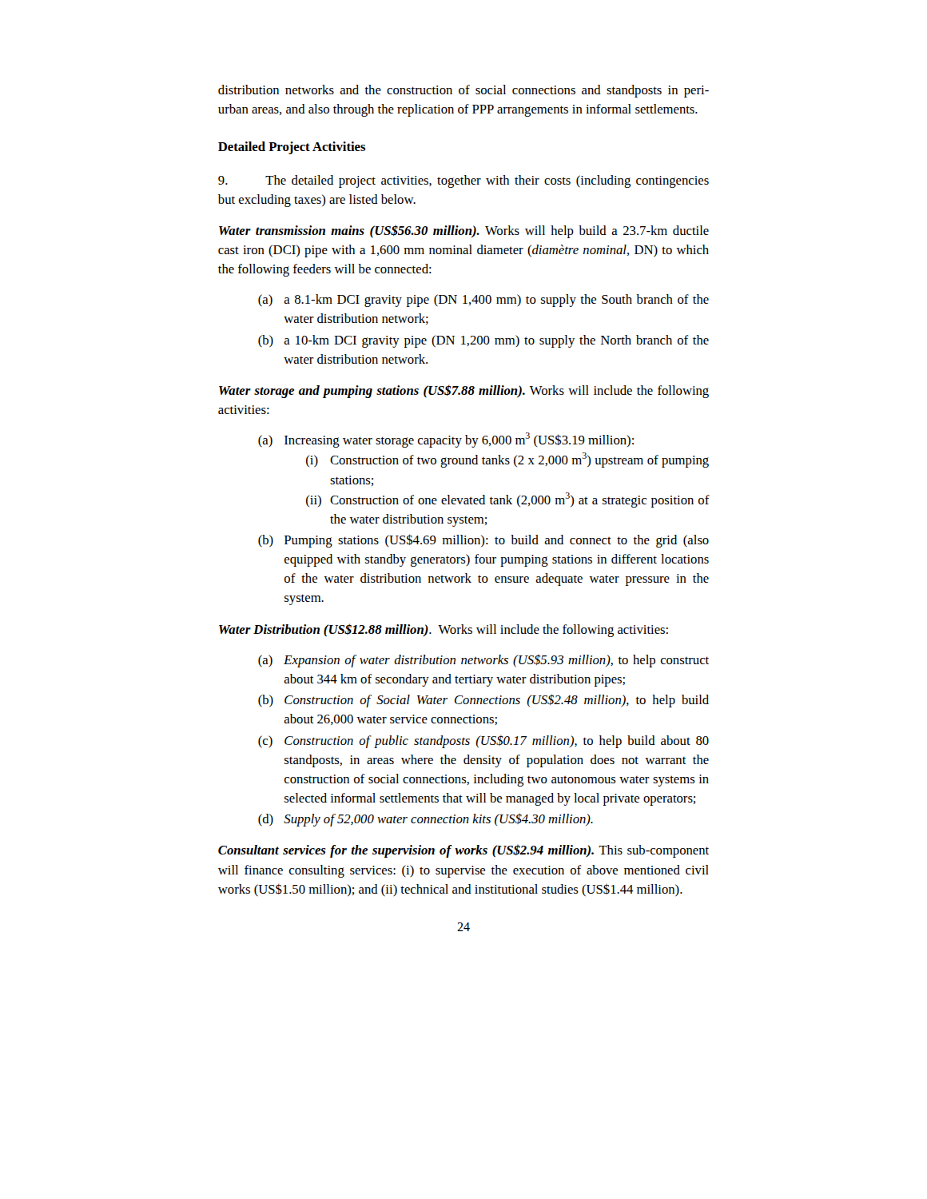distribution networks and the construction of social connections and standposts in peri-urban areas, and also through the replication of PPP arrangements in informal settlements.
Detailed Project Activities
9. The detailed project activities, together with their costs (including contingencies but excluding taxes) are listed below.
Water transmission mains (US$56.30 million). Works will help build a 23.7-km ductile cast iron (DCI) pipe with a 1,600 mm nominal diameter (diamètre nominal, DN) to which the following feeders will be connected:
(a) a 8.1-km DCI gravity pipe (DN 1,400 mm) to supply the South branch of the water distribution network;
(b) a 10-km DCI gravity pipe (DN 1,200 mm) to supply the North branch of the water distribution network.
Water storage and pumping stations (US$7.88 million). Works will include the following activities:
(a) Increasing water storage capacity by 6,000 m3 (US$3.19 million):
(i) Construction of two ground tanks (2 x 2,000 m3) upstream of pumping stations;
(ii) Construction of one elevated tank (2,000 m3) at a strategic position of the water distribution system;
(b) Pumping stations (US$4.69 million): to build and connect to the grid (also equipped with standby generators) four pumping stations in different locations of the water distribution network to ensure adequate water pressure in the system.
Water Distribution (US$12.88 million). Works will include the following activities:
(a) Expansion of water distribution networks (US$5.93 million), to help construct about 344 km of secondary and tertiary water distribution pipes;
(b) Construction of Social Water Connections (US$2.48 million), to help build about 26,000 water service connections;
(c) Construction of public standposts (US$0.17 million), to help build about 80 standposts, in areas where the density of population does not warrant the construction of social connections, including two autonomous water systems in selected informal settlements that will be managed by local private operators;
(d) Supply of 52,000 water connection kits (US$4.30 million).
Consultant services for the supervision of works (US$2.94 million). This sub-component will finance consulting services: (i) to supervise the execution of above mentioned civil works (US$1.50 million); and (ii) technical and institutional studies (US$1.44 million).
24